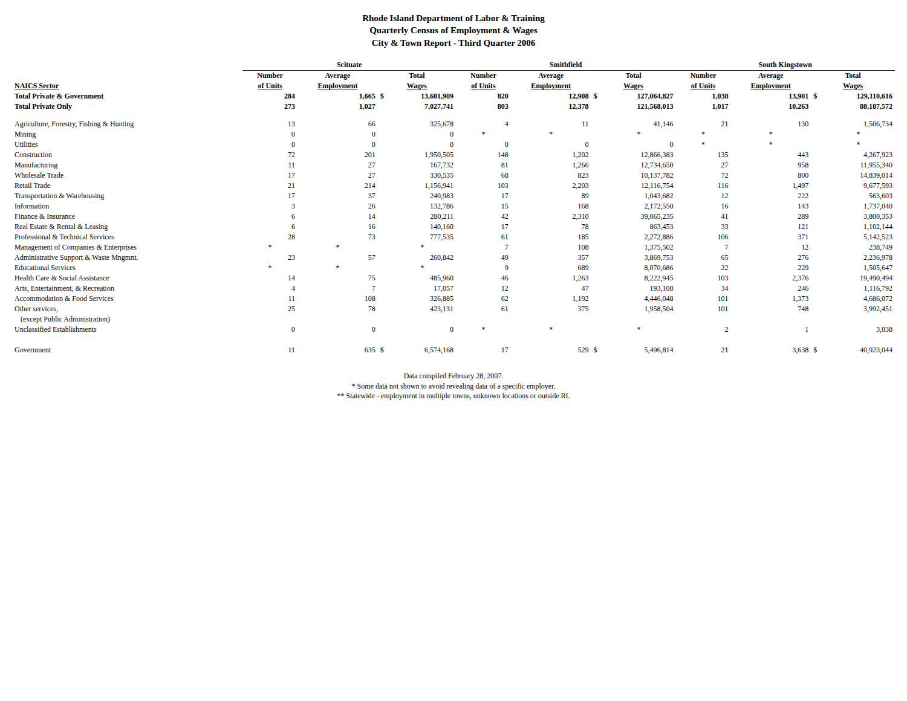Rhode Island Department of Labor & Training
Quarterly Census of Employment & Wages
City & Town Report - Third Quarter 2006
| NAICS Sector | Scituate | Smithfield | South Kingstown |
| --- | --- | --- | --- |
| Number | Average | Total | Number | Average | Total | Number | Average | Total |
| of Units | Employment | Wages | of Units | Employment | Wages | of Units | Employment | Wages |
| Total Private & Government | 284 | 1,665 | $ | 13,601,909 | 820 | 12,908 | $ | 127,064,827 | 1,038 | 13,901 | $ | 129,110,616 |
| Total Private Only | 273 | 1,027 | | 7,027,741 | 803 | 12,378 | | 121,568,013 | 1,017 | 10,263 | | 88,187,572 |
| Agriculture, Forestry, Fishing & Hunting | 13 | 66 | | 325,678 | 4 | 11 | | 41,146 | 21 | 130 | | 1,506,734 |
| Mining | 0 | 0 | | 0 | * | * | | * | * | * | | * |
| Utilities | 0 | 0 | | 0 | 0 | 0 | | 0 | * | * | | * |
| Construction | 72 | 201 | | 1,950,505 | 148 | 1,202 | | 12,866,383 | 135 | 443 | | 4,267,923 |
| Manufacturing | 11 | 27 | | 167,732 | 81 | 1,266 | | 12,734,650 | 27 | 958 | | 11,955,340 |
| Wholesale Trade | 17 | 27 | | 330,535 | 68 | 823 | | 10,137,782 | 72 | 800 | | 14,839,014 |
| Retail Trade | 21 | 214 | | 1,156,941 | 103 | 2,203 | | 12,116,754 | 116 | 1,497 | | 9,677,593 |
| Transportation & Warehousing | 17 | 37 | | 240,983 | 17 | 89 | | 1,043,682 | 12 | 222 | | 563,603 |
| Information | 3 | 26 | | 132,786 | 15 | 168 | | 2,172,550 | 16 | 143 | | 1,737,040 |
| Finance & Insurance | 6 | 14 | | 280,211 | 42 | 2,310 | | 39,065,235 | 41 | 289 | | 3,800,353 |
| Real Estate & Rental & Leasing | 6 | 16 | | 140,160 | 17 | 78 | | 863,453 | 33 | 121 | | 1,102,144 |
| Professional & Technical Services | 28 | 73 | | 777,535 | 61 | 185 | | 2,272,886 | 106 | 371 | | 5,142,523 |
| Management of Companies & Enterprises | * | * | | * | 7 | 108 | | 1,375,502 | 7 | 12 | | 238,749 |
| Administrative Support & Waste Mngmnt. | 23 | 57 | | 260,842 | 49 | 357 | | 3,869,753 | 65 | 276 | | 2,236,978 |
| Educational Services | * | * | | * | 9 | 689 | | 8,070,686 | 22 | 229 | | 1,505,647 |
| Health Care & Social Assistance | 14 | 75 | | 485,960 | 46 | 1,263 | | 8,222,945 | 103 | 2,376 | | 19,490,494 |
| Arts, Entertainment, & Recreation | 4 | 7 | | 17,057 | 12 | 47 | | 193,108 | 34 | 246 | | 1,116,792 |
| Accommodation & Food Services | 11 | 108 | | 326,885 | 62 | 1,192 | | 4,446,048 | 101 | 1,373 | | 4,686,072 |
| Other services, | 25 | 78 | | 423,131 | 61 | 375 | | 1,958,504 | 101 | 748 | | 3,992,451 |
| (except Public Administration) | | | | | | | | | | | | |
| Unclassified Establishments | 0 | 0 | | 0 | * | * | | * | 2 | 1 | | 3,038 |
| Government | 11 | 635 | $ | 6,574,168 | 17 | 529 | $ | 5,496,814 | 21 | 3,638 | $ | 40,923,044 |
Data compiled February 28, 2007.
* Some data not shown to avoid revealing data of a specific employer.
** Statewide - employment in multiple towns, unknown locations or outside RI.